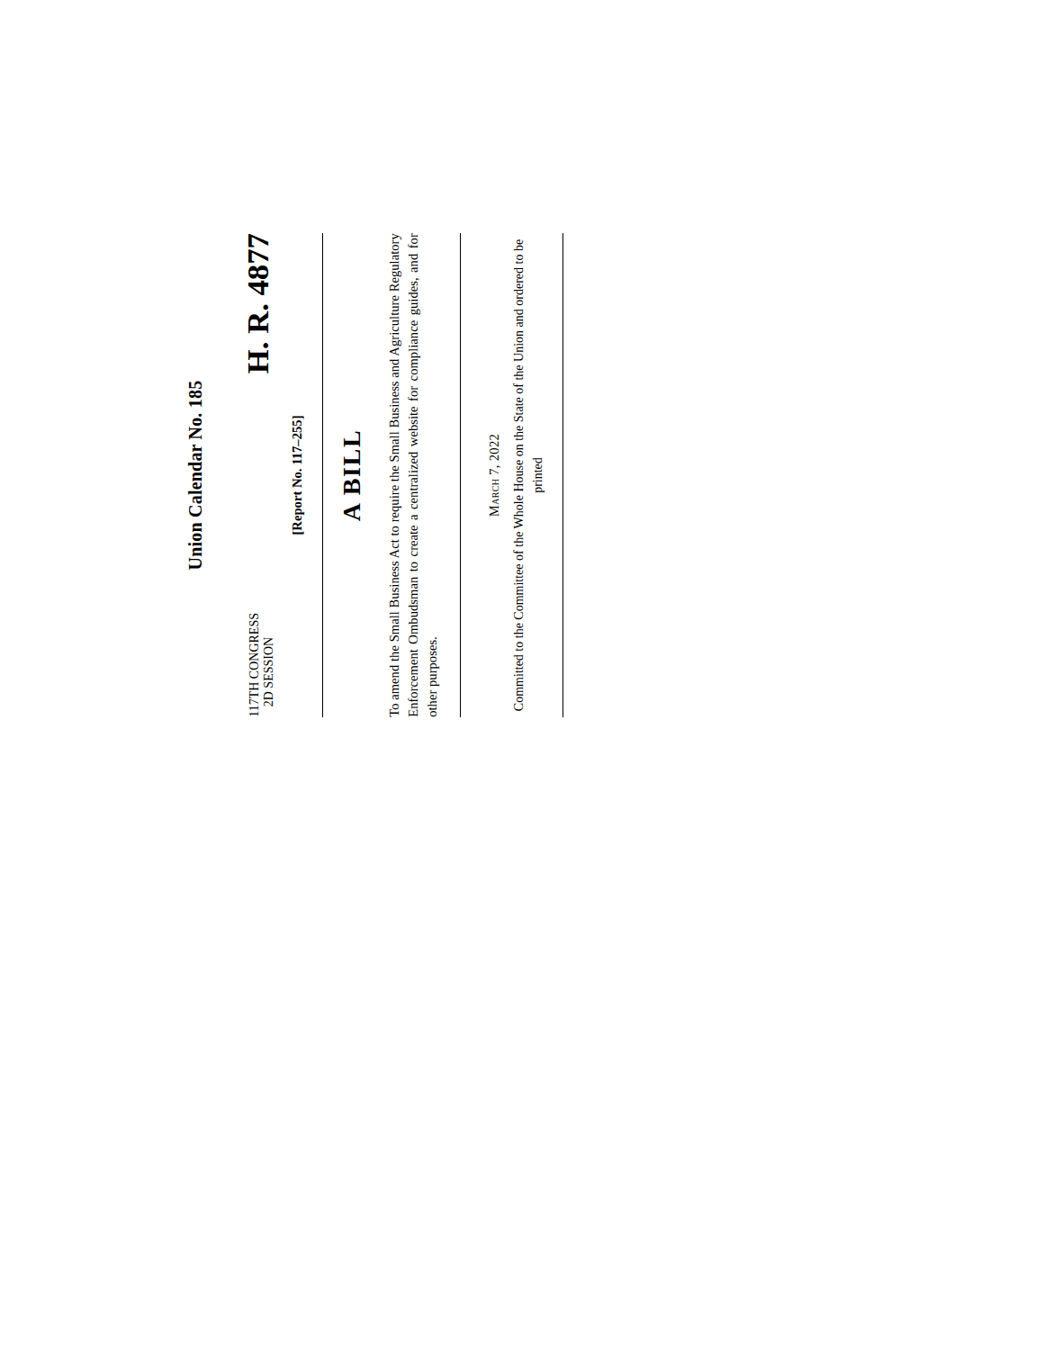Union Calendar No. 185
117TH CONGRESS 2D SESSION
H. R. 4877
[Report No. 117–255]
A BILL
To amend the Small Business Act to require the Small Business and Agriculture Regulatory Enforcement Ombudsman to create a centralized website for compliance guides, and for other purposes.
March 7, 2022
Committed to the Committee of the Whole House on the State of the Union and ordered to be printed